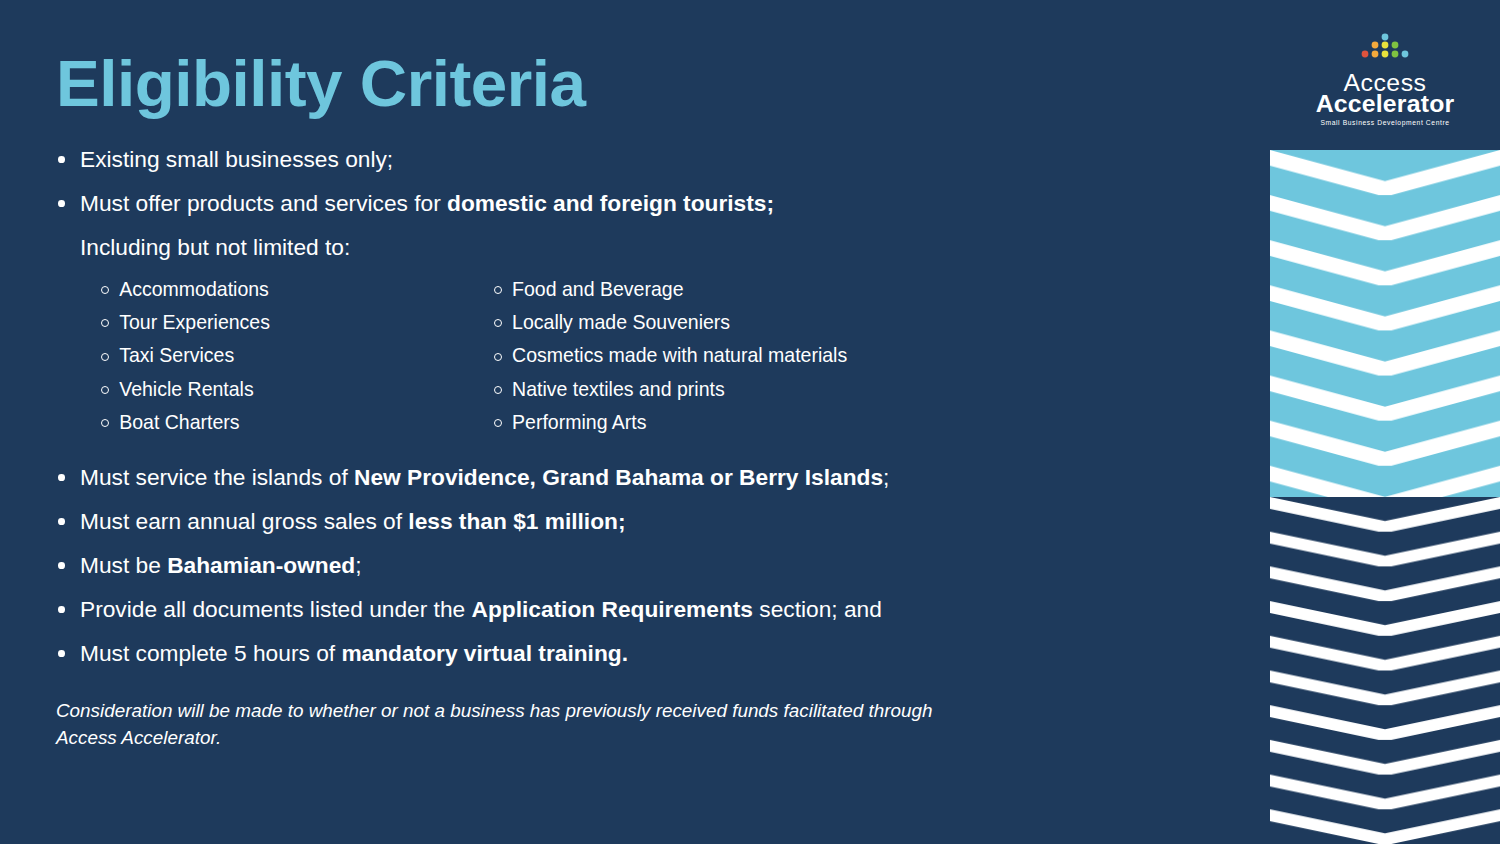Eligibility Criteria
Existing small businesses only;
Must offer products and services for domestic and foreign tourists;
Including but not limited to:
Accommodations
Food and Beverage
Tour Experiences
Locally made Souveniers
Taxi Services
Cosmetics made with natural materials
Vehicle Rentals
Native textiles and prints
Boat Charters
Performing Arts
Must service the islands of New Providence, Grand Bahama or Berry Islands;
Must earn annual gross sales of less than $1 million;
Must be Bahamian-owned;
Provide all documents listed under the Application Requirements section; and
Must complete 5 hours of mandatory virtual training.
Consideration will be made to whether or not a business has previously received funds facilitated through Access Accelerator.
Access Accelerator Small Business Development Centre